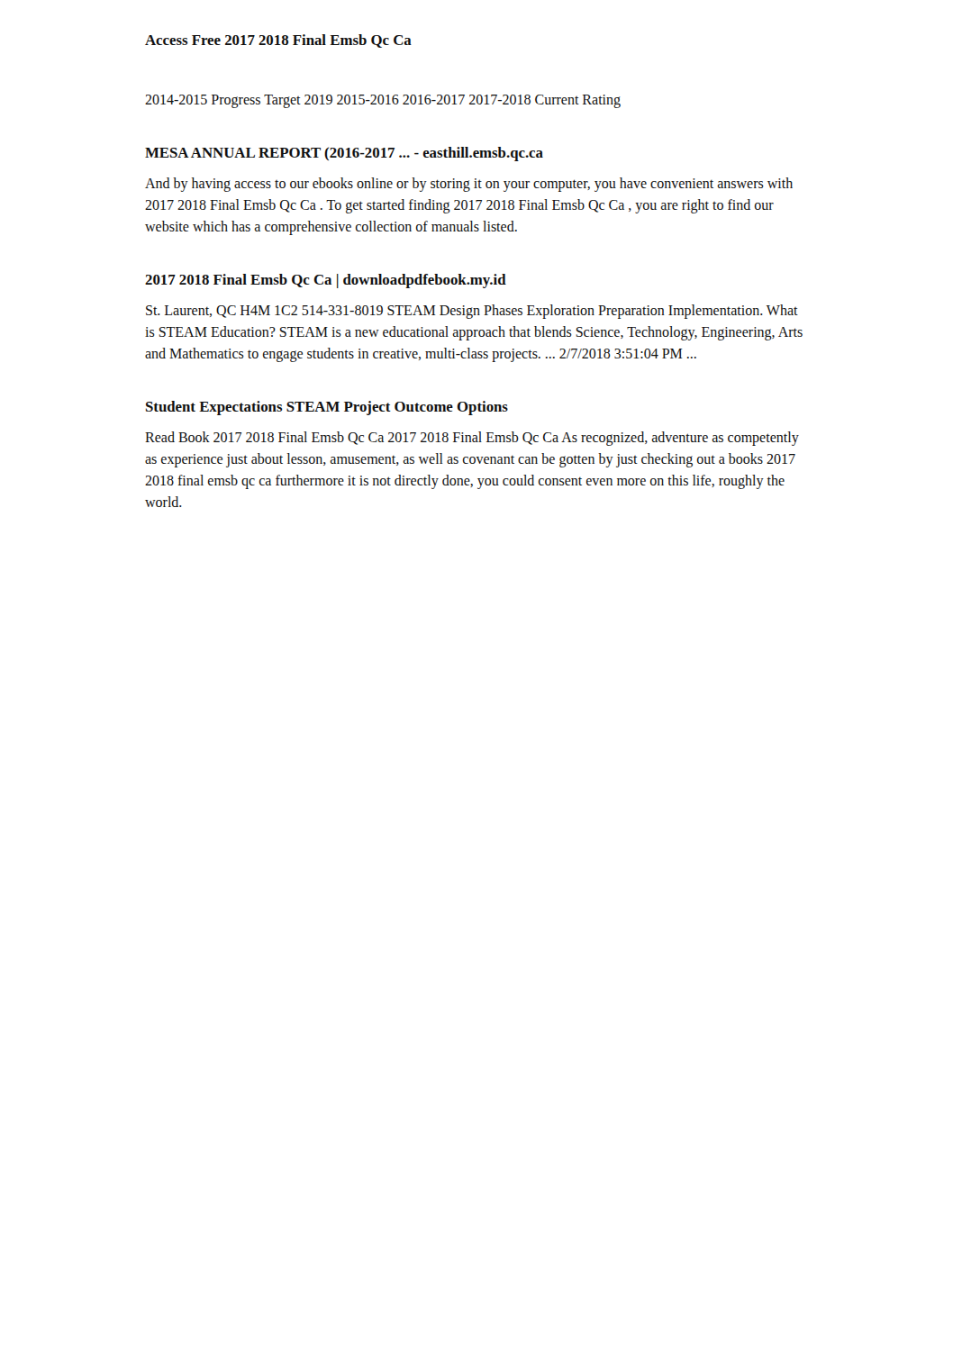Access Free 2017 2018 Final Emsb Qc Ca
2014-2015 Progress Target 2019 2015-2016 2016-2017 2017-2018 Current Rating
MESA ANNUAL REPORT (2016-2017 ... - easthill.emsb.qc.ca
And by having access to our ebooks online or by storing it on your computer, you have convenient answers with 2017 2018 Final Emsb Qc Ca . To get started finding 2017 2018 Final Emsb Qc Ca , you are right to find our website which has a comprehensive collection of manuals listed.
2017 2018 Final Emsb Qc Ca | downloadpdfebook.my.id
St. Laurent, QC H4M 1C2 514-331-8019 STEAM Design Phases Exploration Preparation Implementation. What is STEAM Education? STEAM is a new educational approach that blends Science, Technology, Engineering, Arts and Mathematics to engage students in creative, multi-class projects. ... 2/7/2018 3:51:04 PM ...
Student Expectations STEAM Project Outcome Options
Read Book 2017 2018 Final Emsb Qc Ca 2017 2018 Final Emsb Qc Ca As recognized, adventure as competently as experience just about lesson, amusement, as well as covenant can be gotten by just checking out a books 2017 2018 final emsb qc ca furthermore it is not directly done, you could consent even more on this life, roughly the world.